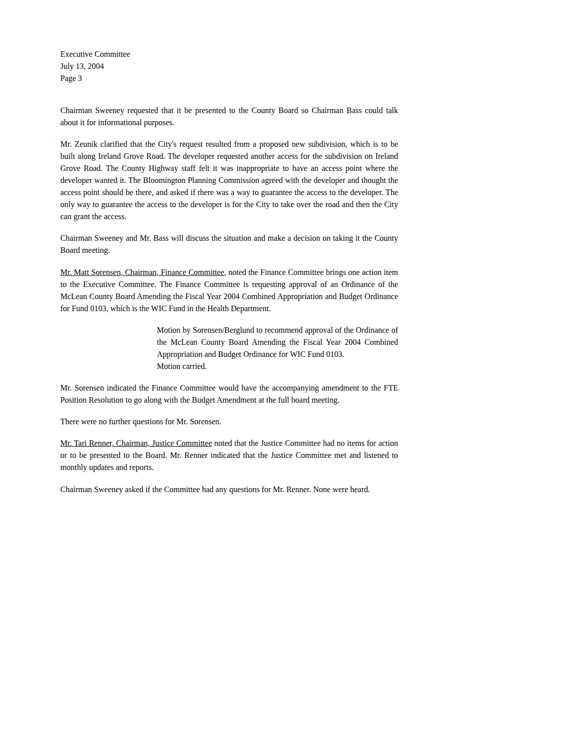Executive Committee
July 13, 2004
Page 3
Chairman Sweeney requested that it be presented to the County Board so Chairman Bass could talk about it for informational purposes.
Mr. Zeunik clarified that the City's request resulted from a proposed new subdivision, which is to be built along Ireland Grove Road. The developer requested another access for the subdivision on Ireland Grove Road. The County Highway staff felt it was inappropriate to have an access point where the developer wanted it. The Bloomington Planning Commission agreed with the developer and thought the access point should be there, and asked if there was a way to guarantee the access to the developer. The only way to guarantee the access to the developer is for the City to take over the road and then the City can grant the access.
Chairman Sweeney and Mr. Bass will discuss the situation and make a decision on taking it the County Board meeting.
Mr. Matt Sorensen, Chairman, Finance Committee, noted the Finance Committee brings one action item to the Executive Committee. The Finance Committee is requesting approval of an Ordinance of the McLean County Board Amending the Fiscal Year 2004 Combined Appropriation and Budget Ordinance for Fund 0103, which is the WIC Fund in the Health Department.
Motion by Sorensen/Berglund to recommend approval of the Ordinance of the McLean County Board Amending the Fiscal Year 2004 Combined Appropriation and Budget Ordinance for WIC Fund 0103.
Motion carried.
Mr. Sorensen indicated the Finance Committee would have the accompanying amendment to the FTE Position Resolution to go along with the Budget Amendment at the full board meeting.
There were no further questions for Mr. Sorensen.
Mr. Tari Renner, Chairman, Justice Committee noted that the Justice Committee had no items for action or to be presented to the Board. Mr. Renner indicated that the Justice Committee met and listened to monthly updates and reports.
Chairman Sweeney asked if the Committee had any questions for Mr. Renner. None were heard.